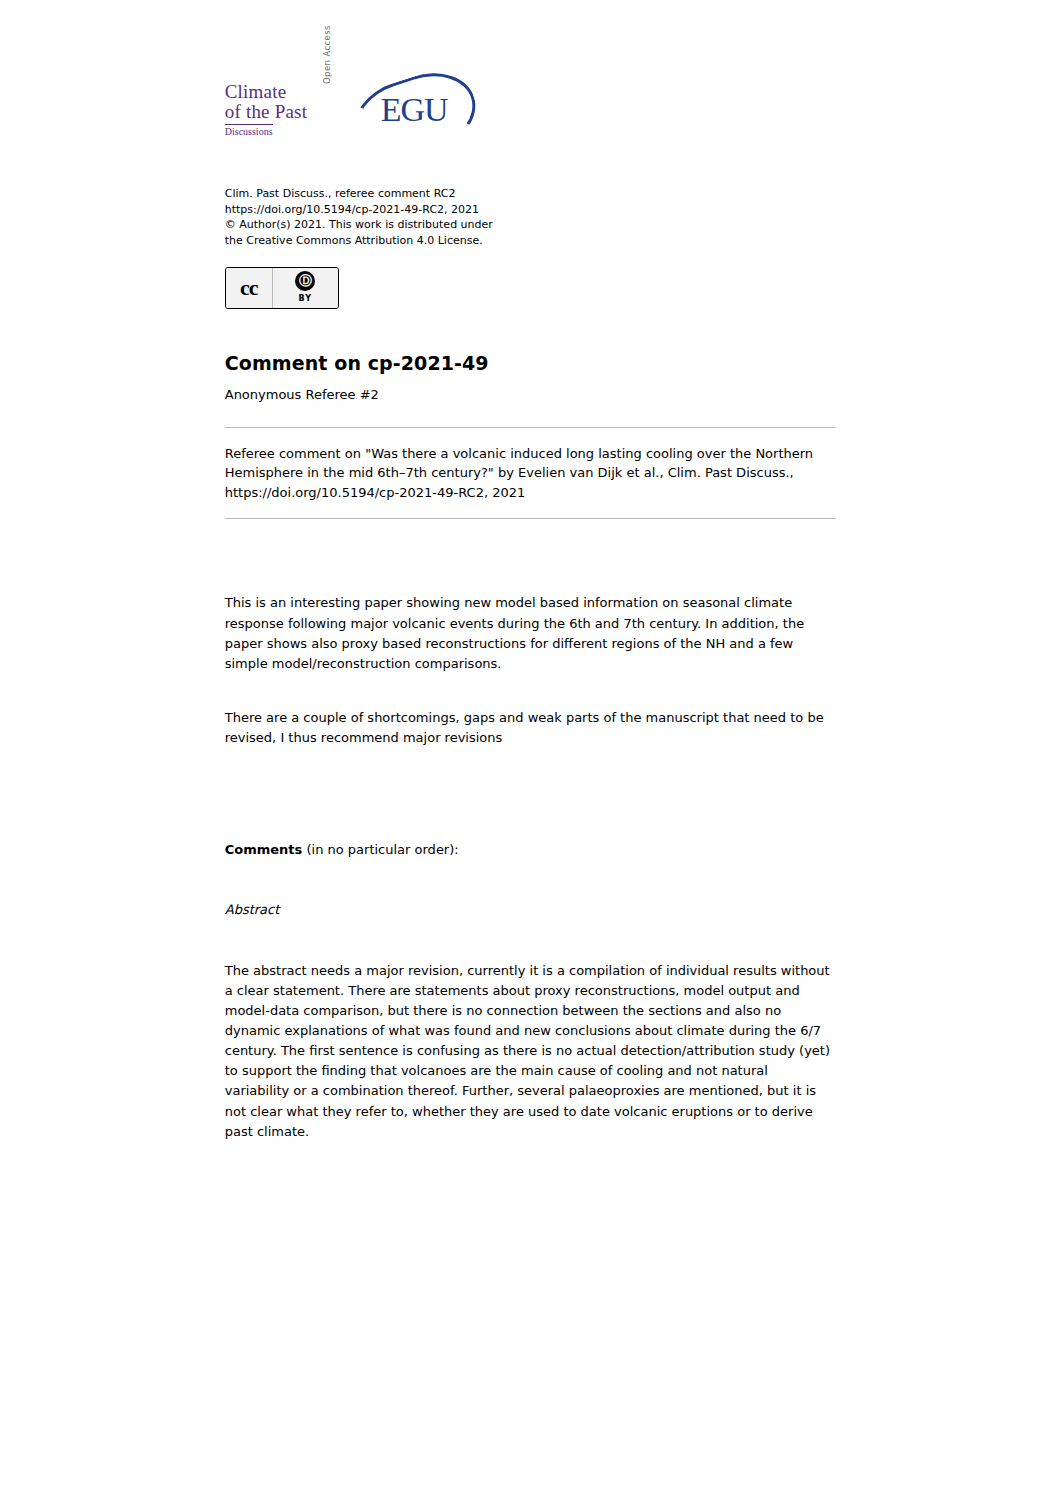Climate
of the Past
Discussions
Open Access
EGU
Clim. Past Discuss., referee comment RC2
https://doi.org/10.5194/cp-2021-49-RC2, 2021
© Author(s) 2021. This work is distributed under
the Creative Commons Attribution 4.0 License.
cc
Ⓓ
BY
Comment on cp-2021-49
Anonymous Referee #2
Referee comment on "Was there a volcanic induced long lasting cooling over the Northern Hemisphere in the mid 6th–7th century?" by Evelien van Dijk et al., Clim. Past Discuss., https://doi.org/10.5194/cp-2021-49-RC2, 2021
This is an interesting paper showing new model based information on seasonal climate response following major volcanic events during the 6th and 7th century. In addition, the paper shows also proxy based reconstructions for different regions of the NH and a few simple model/reconstruction comparisons.
There are a couple of shortcomings, gaps and weak parts of the manuscript that need to be revised, I thus recommend major revisions
Comments (in no particular order):
Abstract
The abstract needs a major revision, currently it is a compilation of individual results without a clear statement. There are statements about proxy reconstructions, model output and model-data comparison, but there is no connection between the sections and also no dynamic explanations of what was found and new conclusions about climate during the 6/7 century. The first sentence is confusing as there is no actual detection/attribution study (yet) to support the finding that volcanoes are the main cause of cooling and not natural variability or a combination thereof. Further, several palaeoproxies are mentioned, but it is not clear what they refer to, whether they are used to date volcanic eruptions or to derive past climate.